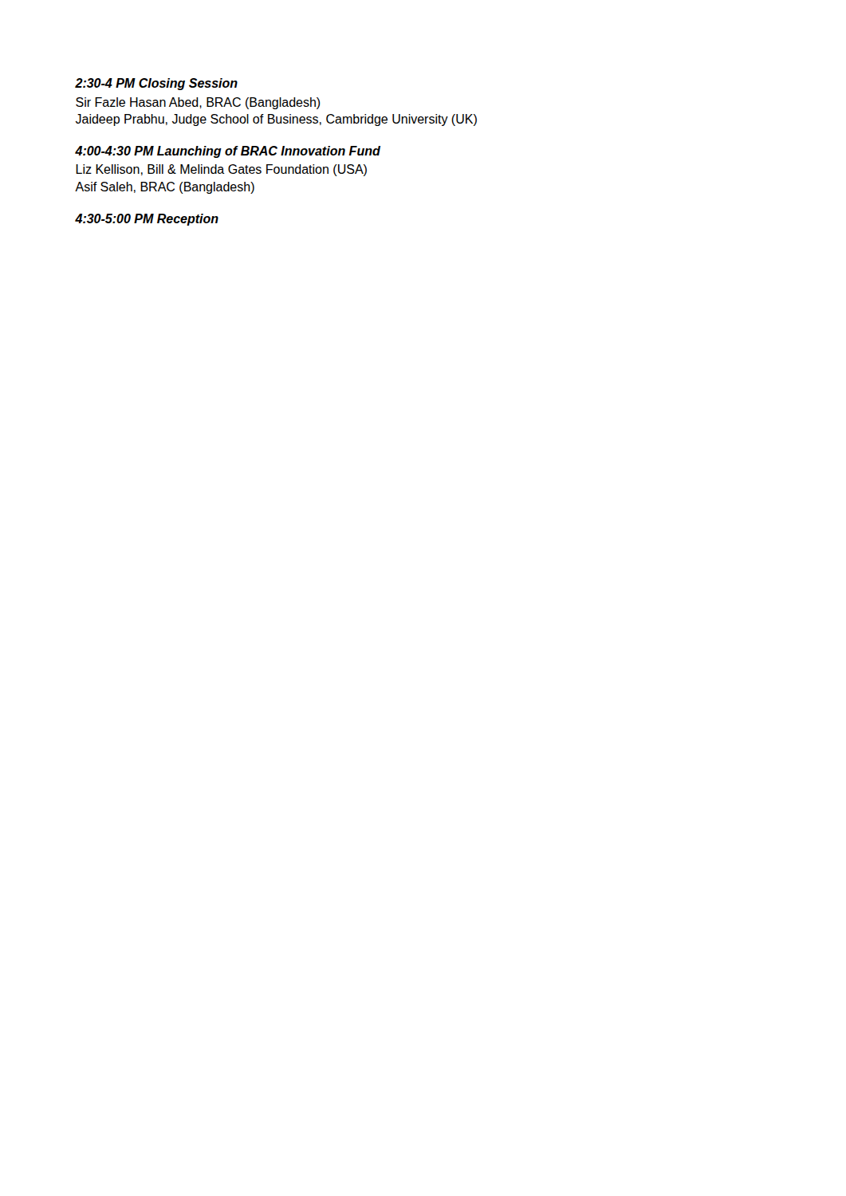2:30-4 PM Closing Session
Sir Fazle Hasan Abed, BRAC (Bangladesh)
Jaideep Prabhu, Judge School of Business, Cambridge University (UK)
4:00-4:30 PM Launching of BRAC Innovation Fund
Liz Kellison, Bill & Melinda Gates Foundation (USA)
Asif Saleh, BRAC (Bangladesh)
4:30-5:00 PM Reception